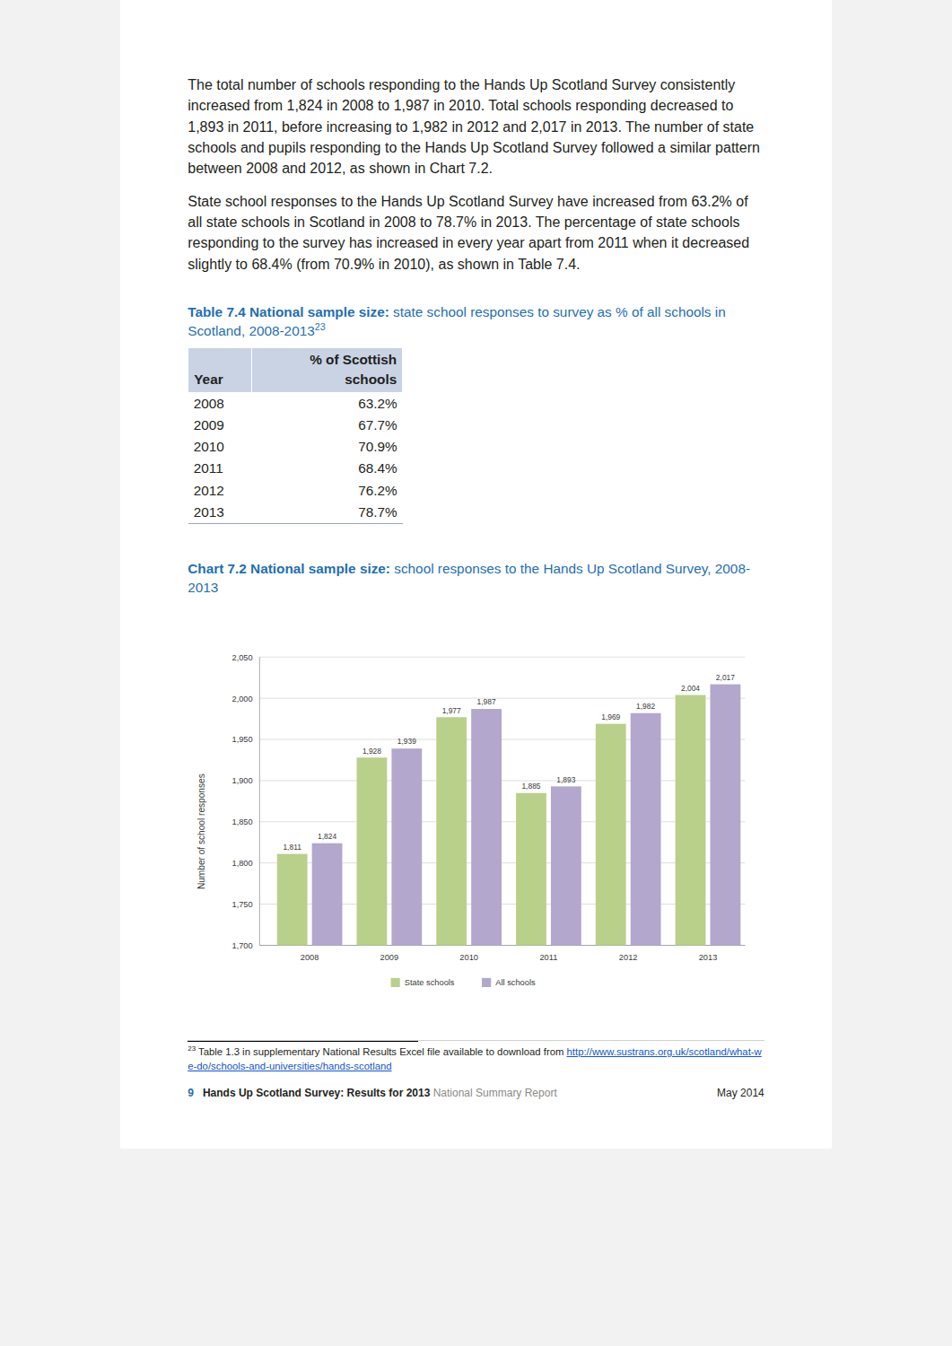The total number of schools responding to the Hands Up Scotland Survey consistently increased from 1,824 in 2008 to 1,987 in 2010. Total schools responding decreased to 1,893 in 2011, before increasing to 1,982 in 2012 and 2,017 in 2013. The number of state schools and pupils responding to the Hands Up Scotland Survey followed a similar pattern between 2008 and 2012, as shown in Chart 7.2.
State school responses to the Hands Up Scotland Survey have increased from 63.2% of all state schools in Scotland in 2008 to 78.7% in 2013. The percentage of state schools responding to the survey has increased in every year apart from 2011 when it decreased slightly to 68.4% (from 70.9% in 2010), as shown in Table 7.4.
Table 7.4 National sample size: state school responses to survey as % of all schools in Scotland, 2008-201323
| Year | % of Scottish schools |
| --- | --- |
| 2008 | 63.2% |
| 2009 | 67.7% |
| 2010 | 70.9% |
| 2011 | 68.4% |
| 2012 | 76.2% |
| 2013 | 78.7% |
Chart 7.2 National sample size: school responses to the Hands Up Scotland Survey, 2008-2013
Number of school responses 1,700 1,750 1,800 1,850 1,900 1,950 2,000 2,050 1,811 1,824 1,928 1,939 1,977 1,987 1,885 1,893 1,969 1,982 2,004 2,017 2008 2009 2010 2011 2012 2013 State schools All schools
23 Table 1.3 in supplementary National Results Excel file available to download from http://www.sustrans.org.uk/scotland/what-we-do/schools-and-universities/hands-scotland
9 Hands Up Scotland Survey: Results for 2013 National Summary Report
May 2014